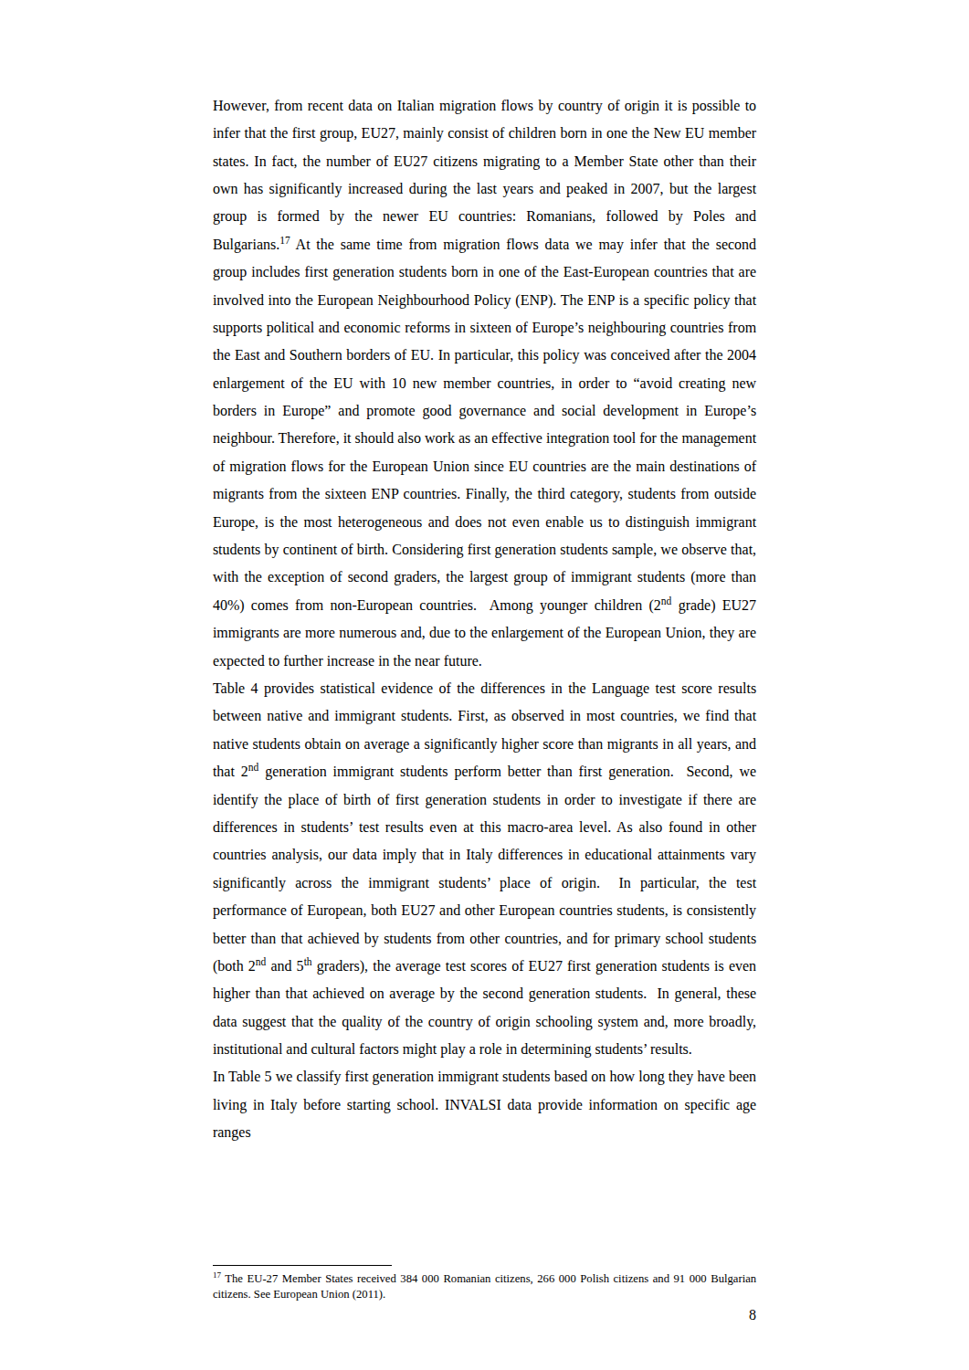However, from recent data on Italian migration flows by country of origin it is possible to infer that the first group, EU27, mainly consist of children born in one the New EU member states. In fact, the number of EU27 citizens migrating to a Member State other than their own has significantly increased during the last years and peaked in 2007, but the largest group is formed by the newer EU countries: Romanians, followed by Poles and Bulgarians.17 At the same time from migration flows data we may infer that the second group includes first generation students born in one of the East-European countries that are involved into the European Neighbourhood Policy (ENP). The ENP is a specific policy that supports political and economic reforms in sixteen of Europe’s neighbouring countries from the East and Southern borders of EU. In particular, this policy was conceived after the 2004 enlargement of the EU with 10 new member countries, in order to “avoid creating new borders in Europe” and promote good governance and social development in Europe’s neighbour. Therefore, it should also work as an effective integration tool for the management of migration flows for the European Union since EU countries are the main destinations of migrants from the sixteen ENP countries. Finally, the third category, students from outside Europe, is the most heterogeneous and does not even enable us to distinguish immigrant students by continent of birth. Considering first generation students sample, we observe that, with the exception of second graders, the largest group of immigrant students (more than 40%) comes from non-European countries. Among younger children (2nd grade) EU27 immigrants are more numerous and, due to the enlargement of the European Union, they are expected to further increase in the near future.
Table 4 provides statistical evidence of the differences in the Language test score results between native and immigrant students. First, as observed in most countries, we find that native students obtain on average a significantly higher score than migrants in all years, and that 2nd generation immigrant students perform better than first generation. Second, we identify the place of birth of first generation students in order to investigate if there are differences in students’ test results even at this macro-area level. As also found in other countries analysis, our data imply that in Italy differences in educational attainments vary significantly across the immigrant students’ place of origin. In particular, the test performance of European, both EU27 and other European countries students, is consistently better than that achieved by students from other countries, and for primary school students (both 2nd and 5th graders), the average test scores of EU27 first generation students is even higher than that achieved on average by the second generation students. In general, these data suggest that the quality of the country of origin schooling system and, more broadly, institutional and cultural factors might play a role in determining students’ results.
In Table 5 we classify first generation immigrant students based on how long they have been living in Italy before starting school. INVALSI data provide information on specific age ranges
17 The EU‑27 Member States received 384 000 Romanian citizens, 266 000 Polish citizens and 91 000 Bulgarian citizens. See European Union (2011).
8